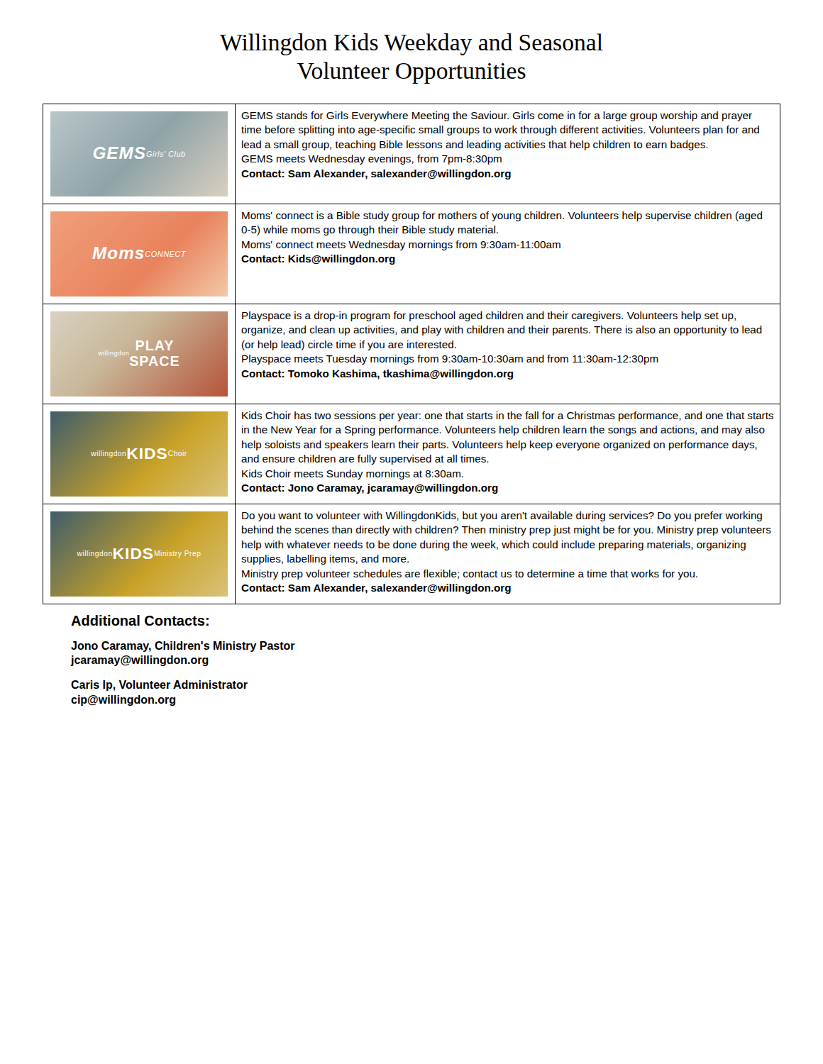Willingdon Kids Weekday and Seasonal
Volunteer Opportunities
| GEMS Girls' Club | GEMS stands for Girls Everywhere Meeting the Saviour. Girls come in for a large group worship and prayer time before splitting into age-specific small groups to work through different activities. Volunteers plan for and lead a small group, teaching Bible lessons and leading activities that help children to earn badges. GEMS meets Wednesday evenings, from 7pm-8:30pm Contact: Sam Alexander, salexander@willingdon.org |
| Moms CONNECT | Moms' connect is a Bible study group for mothers of young children. Volunteers help supervise children (aged 0-5) while moms go through their Bible study material. Moms' connect meets Wednesday mornings from 9:30am-11:00am Contact: Kids@willingdon.org |
| willingdon PLAY SPACE | Playspace is a drop-in program for preschool aged children and their caregivers. Volunteers help set up, organize, and clean up activities, and play with children and their parents. There is also an opportunity to lead (or help lead) circle time if you are interested. Playspace meets Tuesday mornings from 9:30am-10:30am and from 11:30am-12:30pm Contact: Tomoko Kashima, tkashima@willingdon.org |
| willingdon KIDS Choir | Kids Choir has two sessions per year: one that starts in the fall for a Christmas performance, and one that starts in the New Year for a Spring performance. Volunteers help children learn the songs and actions, and may also help soloists and speakers learn their parts. Volunteers help keep everyone organized on performance days, and ensure children are fully supervised at all times. Kids Choir meets Sunday mornings at 8:30am. Contact: Jono Caramay, jcaramay@willingdon.org |
| willingdon KIDS Ministry Prep | Do you want to volunteer with WillingdonKids, but you aren't available during services? Do you prefer working behind the scenes than directly with children? Then ministry prep just might be for you. Ministry prep volunteers help with whatever needs to be done during the week, which could include preparing materials, organizing supplies, labelling items, and more. Ministry prep volunteer schedules are flexible; contact us to determine a time that works for you. Contact: Sam Alexander, salexander@willingdon.org |
Additional Contacts:
Jono Caramay, Children's Ministry Pastor
jcaramay@willingdon.org
Caris Ip, Volunteer Administrator
cip@willingdon.org